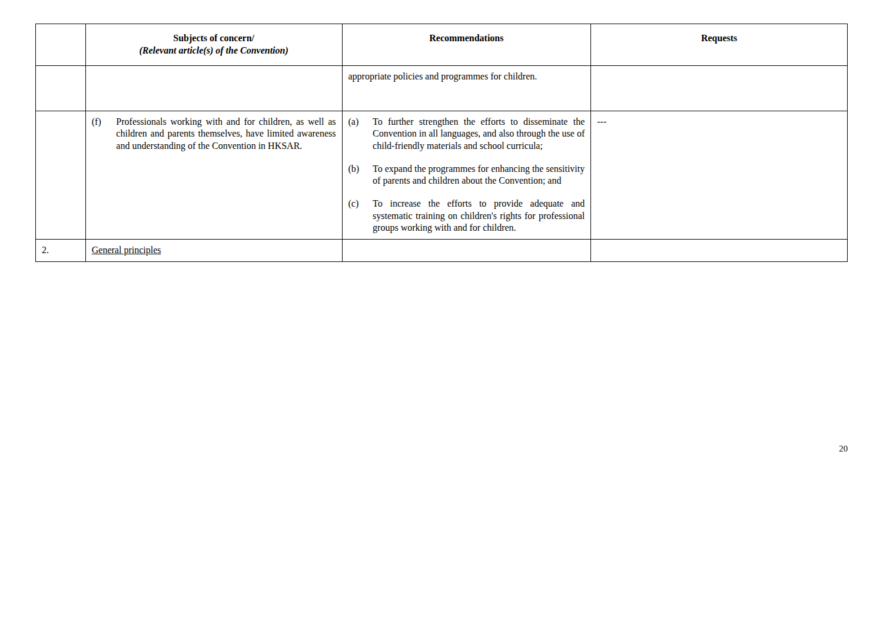| | Subjects of concern/ (Relevant article(s) of the Convention) | Recommendations | Requests |
| --- | --- | --- | --- |
| | | appropriate policies and programmes for children. | |
| | (f) Professionals working with and for children, as well as children and parents themselves, have limited awareness and understanding of the Convention in HKSAR. | (a) To further strengthen the efforts to disseminate the Convention in all languages, and also through the use of child-friendly materials and school curricula; (b) To expand the programmes for enhancing the sensitivity of parents and children about the Convention; and (c) To increase the efforts to provide adequate and systematic training on children's rights for professional groups working with and for children. | --- |
| 2. | General principles | | |
20